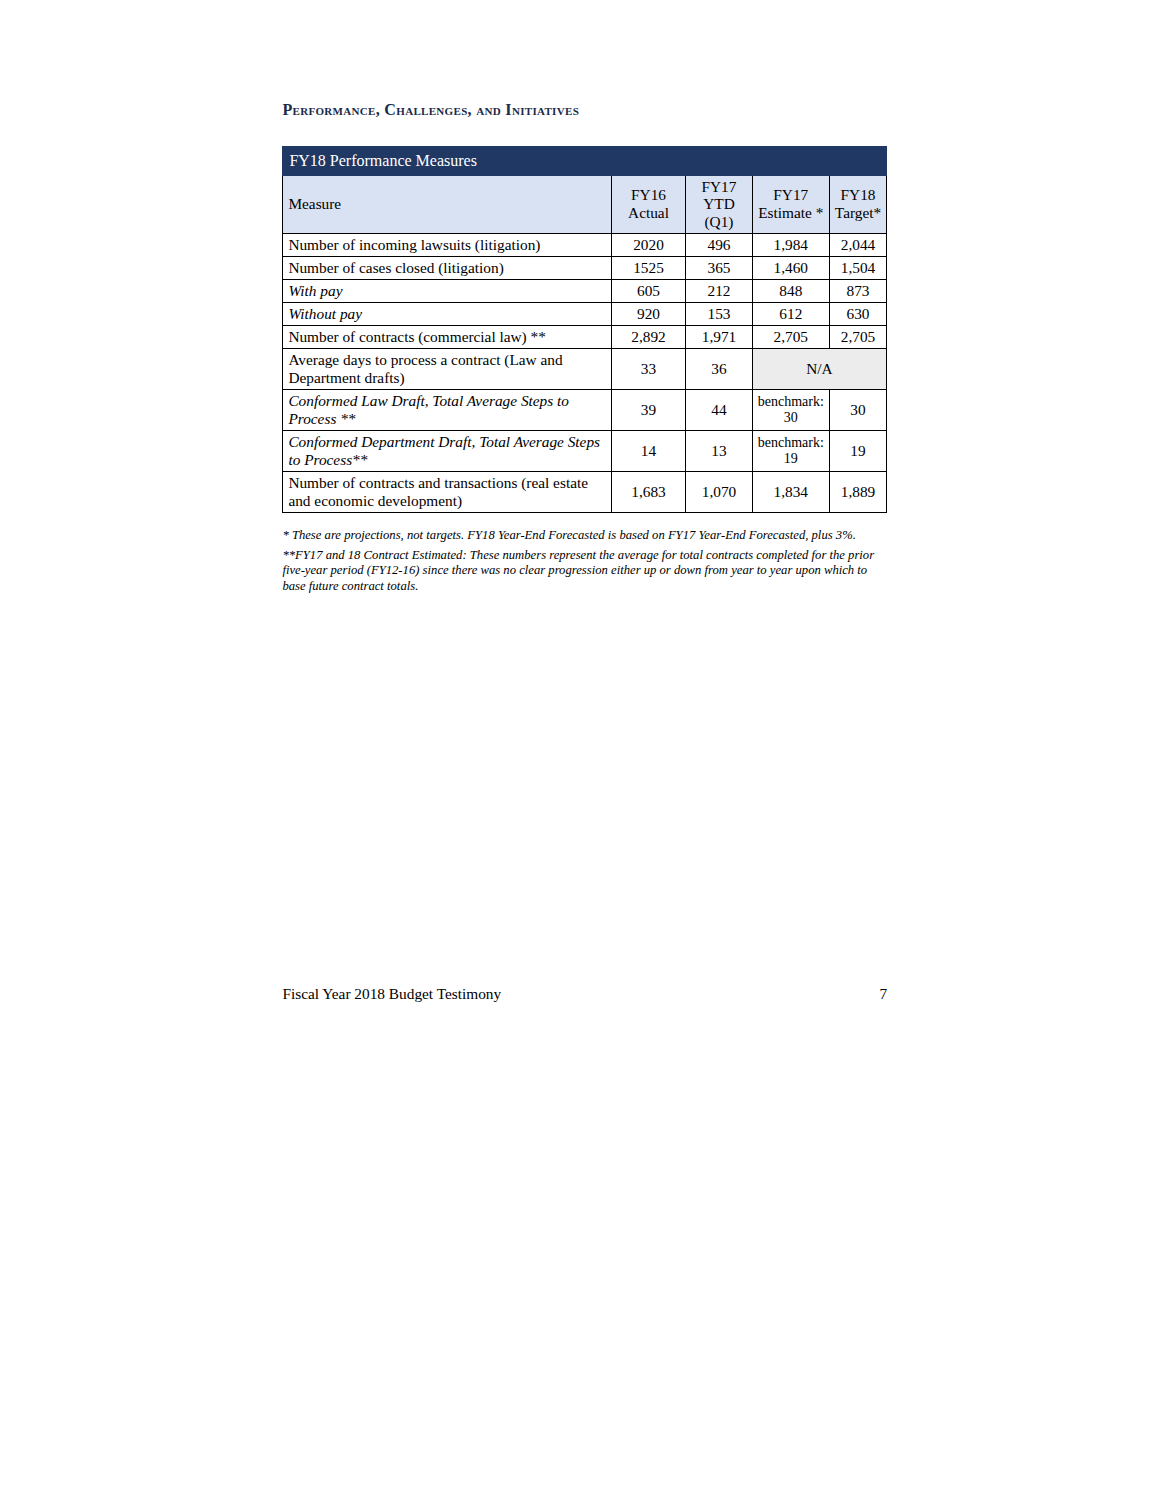Performance, Challenges, and Initiatives
| FY18 Performance Measures |
| --- |
| Measure | FY16 Actual | FY17 YTD (Q1) | FY17 Estimate * | FY18 Target* |
| Number of incoming lawsuits (litigation) | 2020 | 496 | 1,984 | 2,044 |
| Number of cases closed (litigation) | 1525 | 365 | 1,460 | 1,504 |
| With pay | 605 | 212 | 848 | 873 |
| Without pay | 920 | 153 | 612 | 630 |
| Number of contracts (commercial law) ** | 2,892 | 1,971 | 2,705 | 2,705 |
| Average days to process a contract (Law and Department drafts) | 33 | 36 | N/A |
| Conformed Law Draft, Total Average Steps to Process ** | 39 | 44 | benchmark: 30 | 30 |
| Conformed Department Draft, Total Average Steps to Process** | 14 | 13 | benchmark: 19 | 19 |
| Number of contracts and transactions (real estate and economic development) | 1,683 | 1,070 | 1,834 | 1,889 |
* These are projections, not targets. FY18 Year-End Forecasted is based on FY17 Year-End Forecasted, plus 3%.
**FY17 and 18 Contract Estimated: These numbers represent the average for total contracts completed for the prior five-year period (FY12-16) since there was no clear progression either up or down from year to year upon which to base future contract totals.
Fiscal Year 2018 Budget Testimony 7